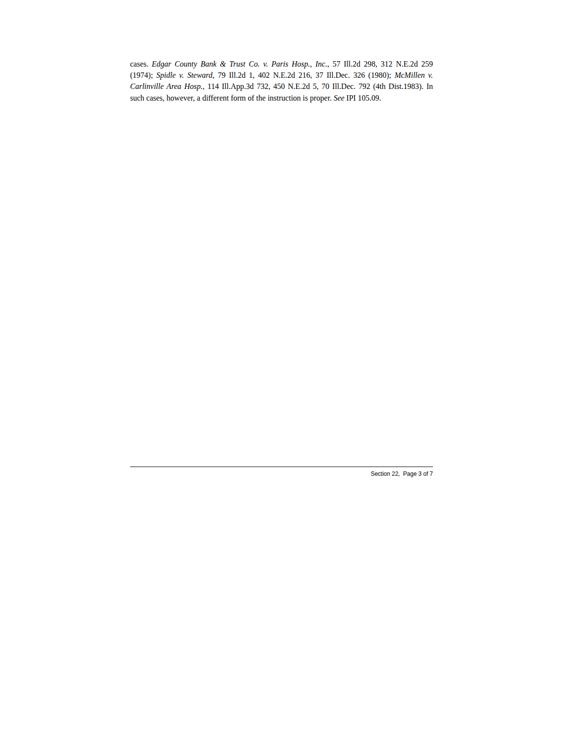cases. Edgar County Bank & Trust Co. v. Paris Hosp., Inc., 57 Ill.2d 298, 312 N.E.2d 259 (1974); Spidle v. Steward, 79 Ill.2d 1, 402 N.E.2d 216, 37 Ill.Dec. 326 (1980); McMillen v. Carlinville Area Hosp., 114 Ill.App.3d 732, 450 N.E.2d 5, 70 Ill.Dec. 792 (4th Dist.1983). In such cases, however, a different form of the instruction is proper. See IPI 105.09.
Section 22, Page 3 of 7